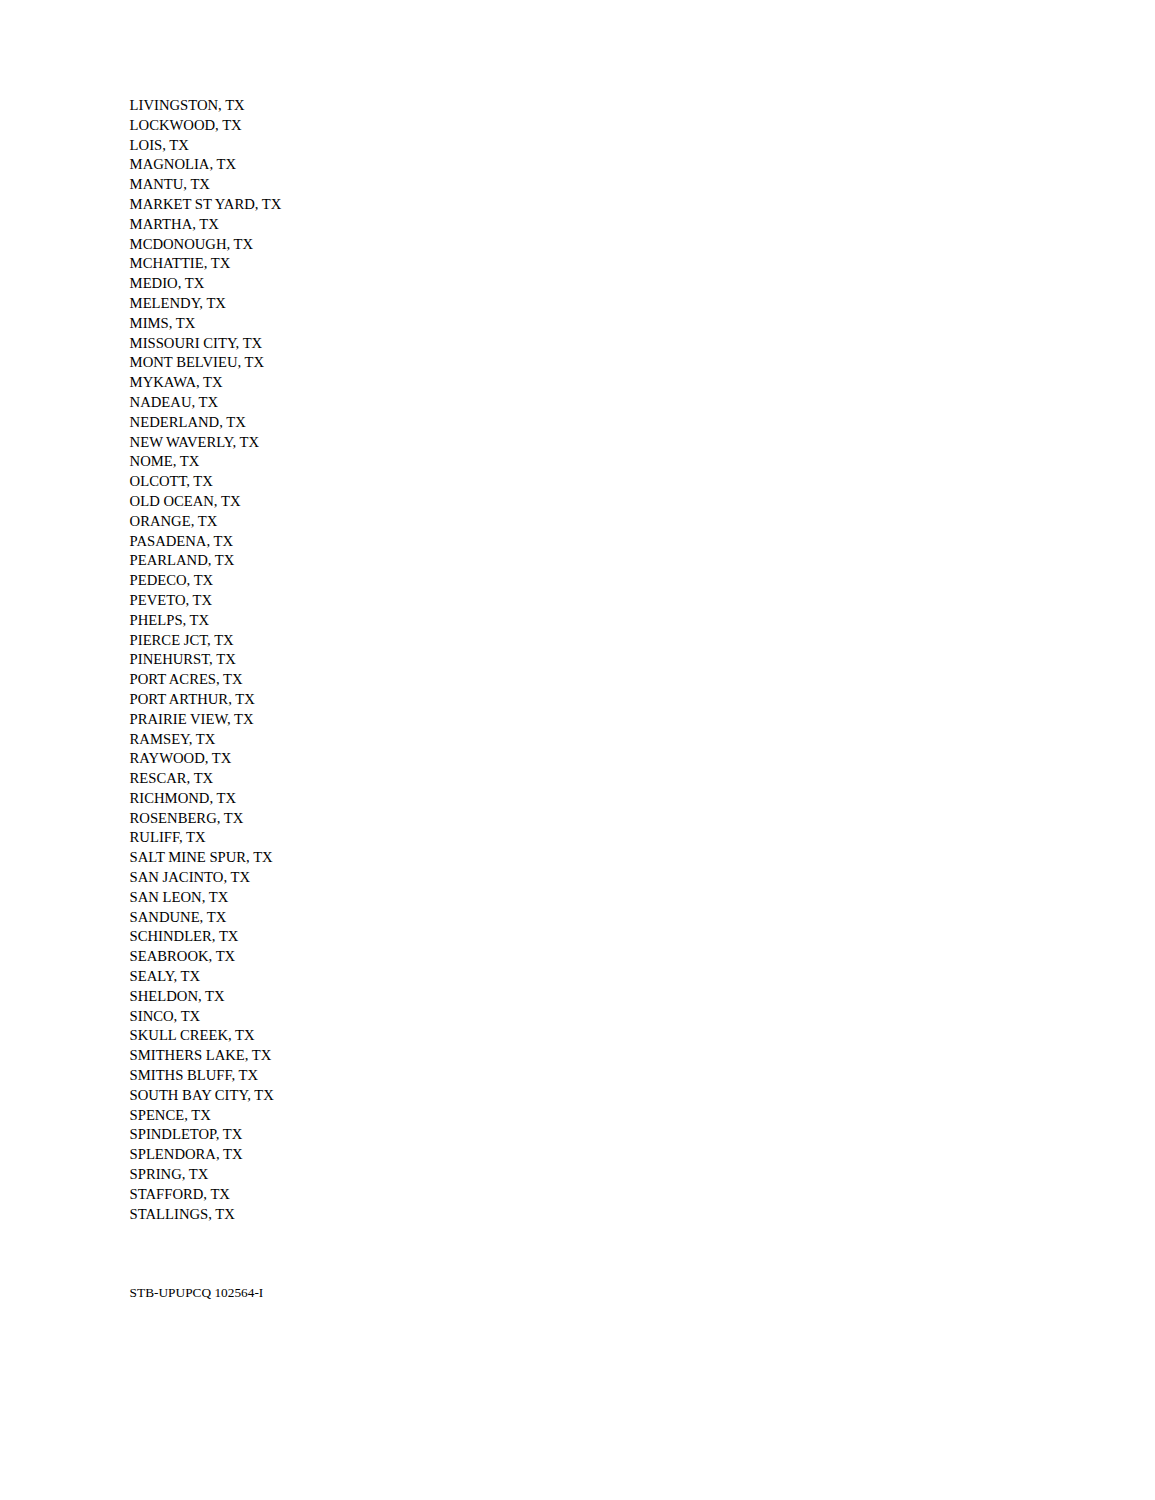LIVINGSTON, TX
LOCKWOOD, TX
LOIS, TX
MAGNOLIA, TX
MANTU, TX
MARKET ST YARD, TX
MARTHA, TX
MCDONOUGH, TX
MCHATTIE, TX
MEDIO, TX
MELENDY, TX
MIMS, TX
MISSOURI CITY, TX
MONT BELVIEU, TX
MYKAWA, TX
NADEAU, TX
NEDERLAND, TX
NEW WAVERLY, TX
NOME, TX
OLCOTT, TX
OLD OCEAN, TX
ORANGE, TX
PASADENA, TX
PEARLAND, TX
PEDECO, TX
PEVETO, TX
PHELPS, TX
PIERCE JCT, TX
PINEHURST, TX
PORT ACRES, TX
PORT ARTHUR, TX
PRAIRIE VIEW, TX
RAMSEY, TX
RAYWOOD, TX
RESCAR, TX
RICHMOND, TX
ROSENBERG, TX
RULIFF, TX
SALT MINE SPUR, TX
SAN JACINTO, TX
SAN LEON, TX
SANDUNE, TX
SCHINDLER, TX
SEABROOK, TX
SEALY, TX
SHELDON, TX
SINCO, TX
SKULL CREEK, TX
SMITHERS LAKE, TX
SMITHS BLUFF, TX
SOUTH BAY CITY, TX
SPENCE, TX
SPINDLETOP, TX
SPLENDORA, TX
SPRING, TX
STAFFORD, TX
STALLINGS, TX
STB-UPUPCQ 102564-I